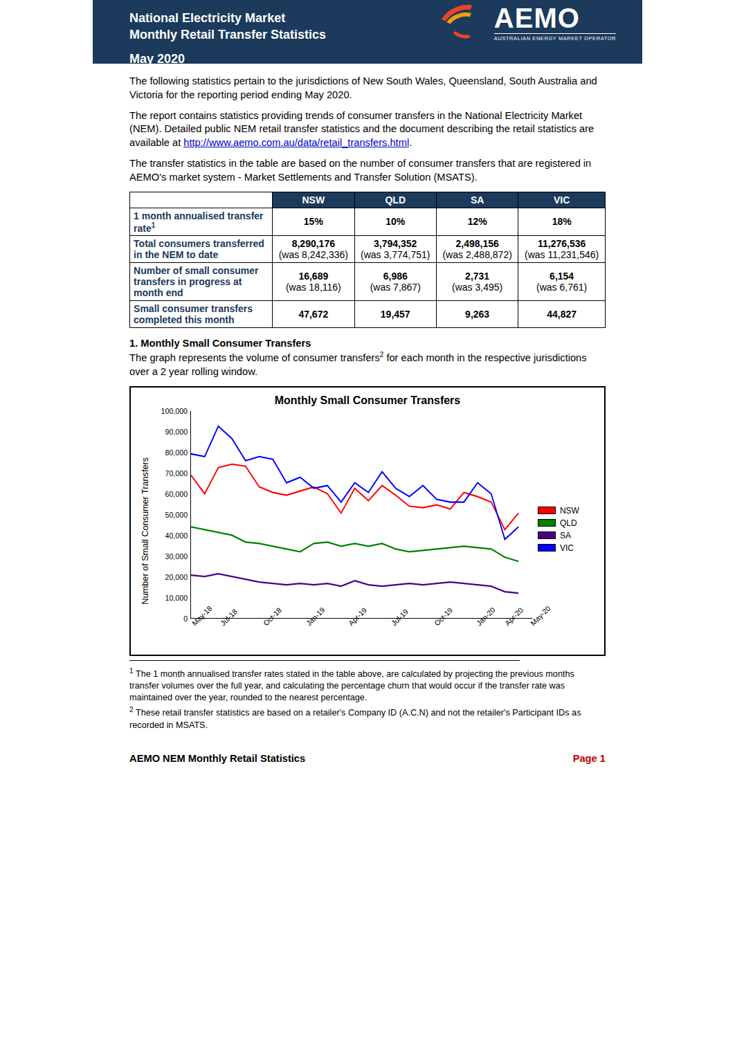National Electricity Market
Monthly Retail Transfer Statistics
May 2020
AEMO
AUSTRALIAN ENERGY MARKET OPERATOR
The following statistics pertain to the jurisdictions of New South Wales, Queensland, South Australia and Victoria for the reporting period ending May 2020.
The report contains statistics providing trends of consumer transfers in the National Electricity Market (NEM). Detailed public NEM retail transfer statistics and the document describing the retail statistics are available at http://www.aemo.com.au/data/retail_transfers.html.
The transfer statistics in the table are based on the number of consumer transfers that are registered in AEMO's market system - Market Settlements and Transfer Solution (MSATS).
| | NSW | QLD | SA | VIC |
| --- | --- | --- | --- | --- |
| 1 month annualised transfer rate 1 | 15% | 10% | 12% | 18% |
| Total consumers transferred in the NEM to date | 8,290,176 (was 8,242,336) | 3,794,352 (was 3,774,751) | 2,498,156 (was 2,488,872) | 11,276,536 (was 11,231,546) |
| Number of small consumer transfers in progress at month end | 16,689 (was 18,116) | 6,986 (was 7,867) | 2,731 (was 3,495) | 6,154 (was 6,761) |
| Small consumer transfers completed this month | 47,672 | 19,457 | 9,263 | 44,827 |
1. Monthly Small Consumer Transfers
The graph represents the volume of consumer transfers2 for each month in the respective jurisdictions over a 2 year rolling window.
Monthly Small Consumer Transfers
Number of Small Consumer Transfers
100,000
90,000
80,000
70,000
60,000
50,000
40,000
30,000
20,000
10,000
0
May-18 Jul-18 Oct-18 Jan-19 Apr-19 Jul-19 Oct-19 Jan-20 Apr-20 May-20
NSW
QLD
SA
VIC
1 The 1 month annualised transfer rates stated in the table above, are calculated by projecting the previous months transfer volumes over the full year, and calculating the percentage churn that would occur if the transfer rate was maintained over the year, rounded to the nearest percentage.
2 These retail transfer statistics are based on a retailer's Company ID (A.C.N) and not the retailer's Participant IDs as recorded in MSATS.
AEMO NEM Monthly Retail Statistics
Page 1